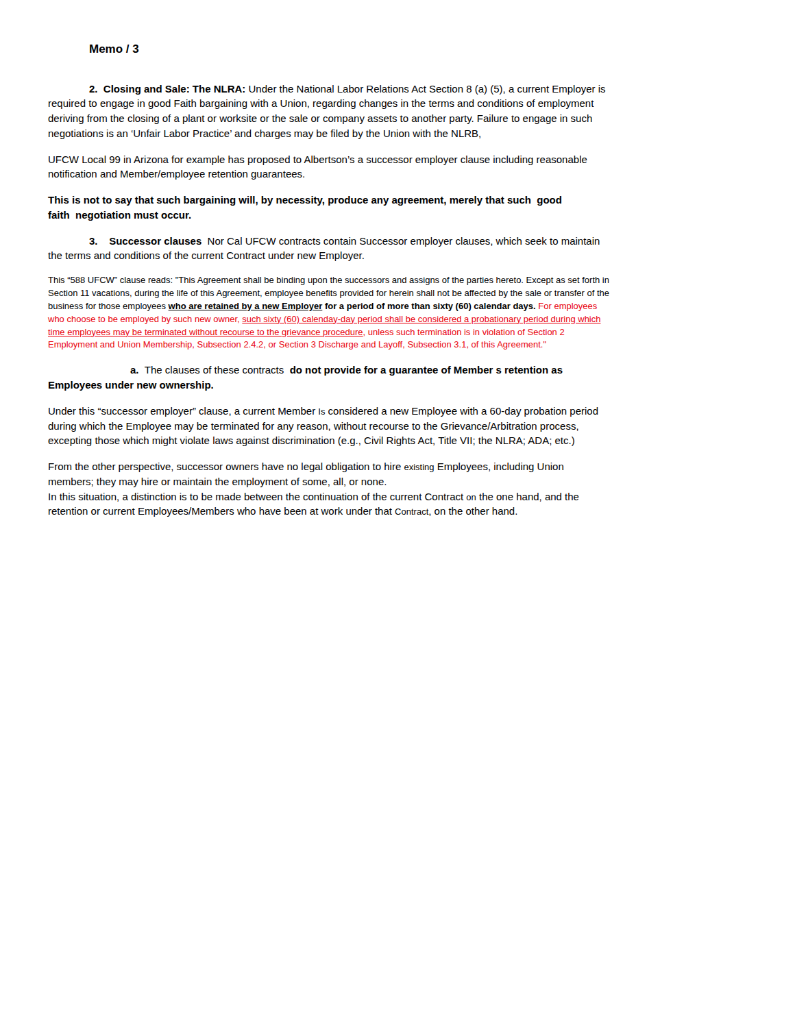Memo / 3
2. Closing and Sale: The NLRA: Under the National Labor Relations Act Section 8 (a) (5), a current Employer is required to engage in good Faith bargaining with a Union, regarding changes in the terms and conditions of employment deriving from the closing of a plant or worksite or the sale or company assets to another party. Failure to engage in such negotiations is an ‘Unfair Labor Practice’ and charges may be filed by the Union with the NLRB,
UFCW Local 99 in Arizona for example has proposed to Albertson’s a successor employer clause including reasonable notification and Member/employee retention guarantees.
This is not to say that such bargaining will, by necessity, produce any agreement, merely that such good faith negotiation must occur.
3. Successor clauses Nor Cal UFCW contracts contain Successor employer clauses, which seek to maintain the terms and conditions of the current Contract under new Employer.
This “588 UFCW” clause reads: "This Agreement shall be binding upon the successors and assigns of the parties hereto. Except as set forth in Section 11 vacations, during the life of this Agreement, employee benefits provided for herein shall not be affected by the sale or transfer of the business for those employees who are retained by a new Employer for a period of more than sixty (60) calendar days. For employees who choose to be employed by such new owner, such sixty (60) calenday-day period shall be considered a probationary period during which time employees may be terminated without recourse to the grievance procedure, unless such termination is in violation of Section 2 Employment and Union Membership, Subsection 2.4.2, or Section 3 Discharge and Layoff, Subsection 3.1, of this Agreement."
a. The clauses of these contracts do not provide for a guarantee of Member s retention as Employees under new ownership.
Under this “successor employer” clause, a current Member Is considered a new Employee with a 60-day probation period during which the Employee may be terminated for any reason, without recourse to the Grievance/Arbitration process, excepting those which might violate laws against discrimination (e.g., Civil Rights Act, Title VII; the NLRA; ADA; etc.)
From the other perspective, successor owners have no legal obligation to hire existing Employees, including Union members; they may hire or maintain the employment of some, all, or none.
In this situation, a distinction is to be made between the continuation of the current Contract on the one hand, and the retention or current Employees/Members who have been at work under that Contract, on the other hand.